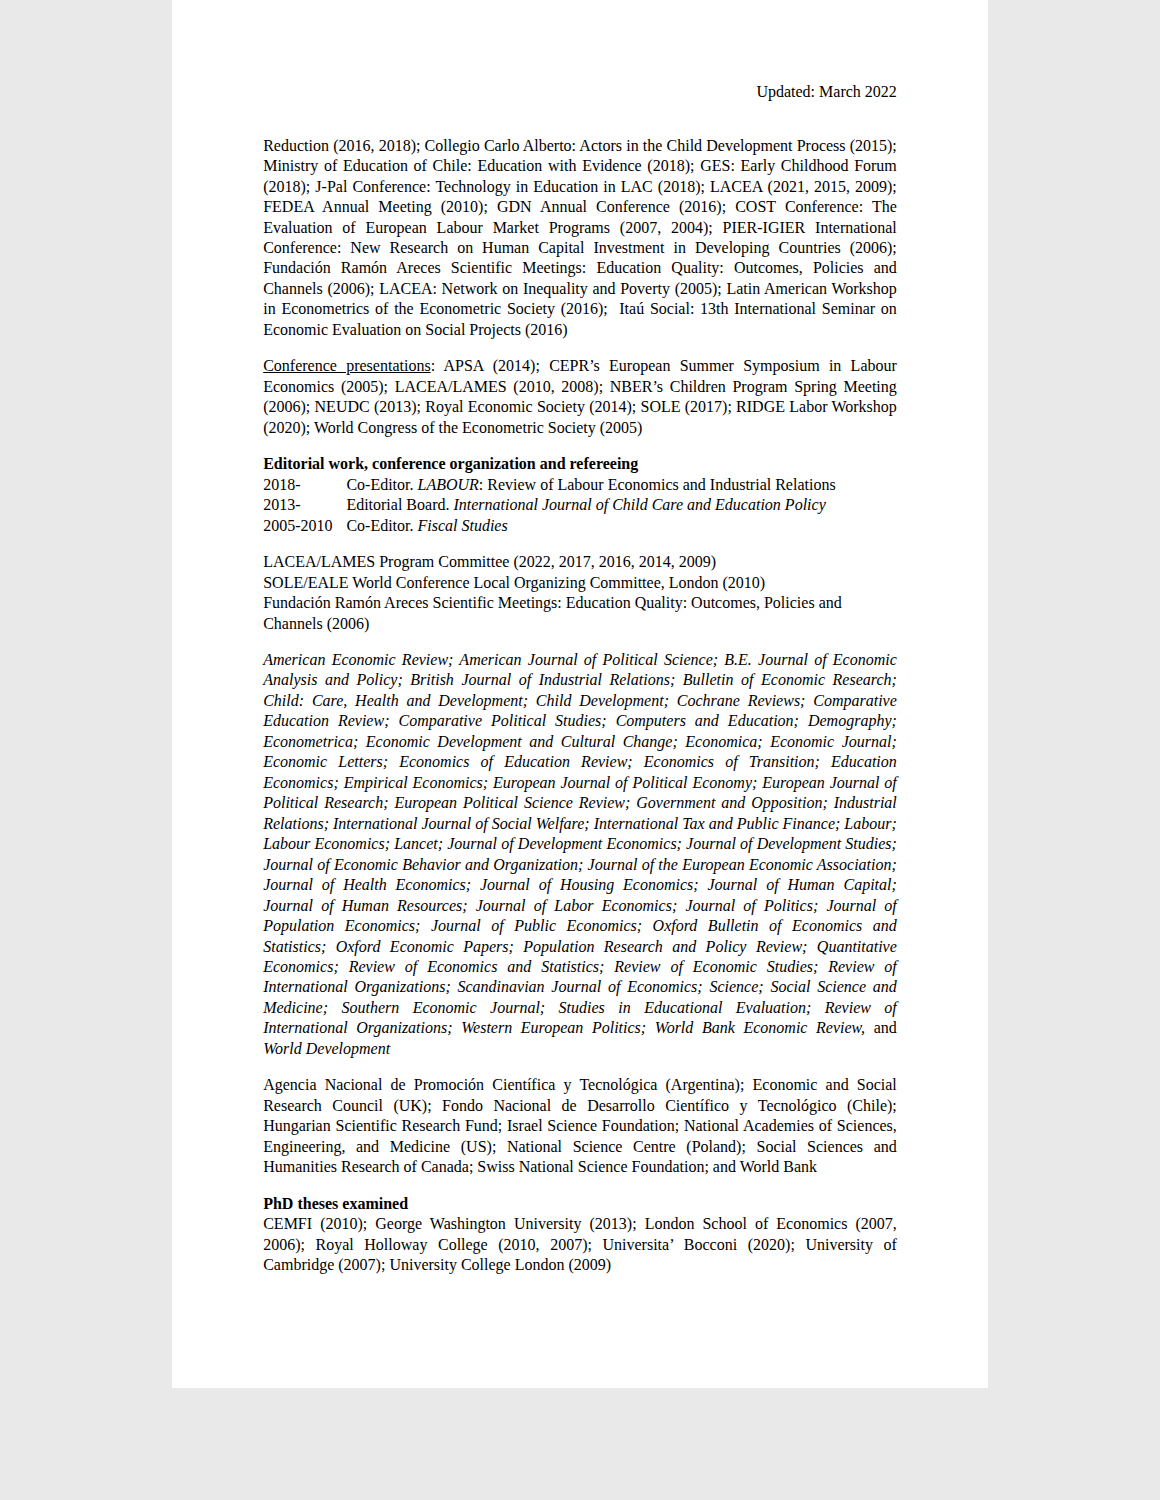Updated: March 2022
Reduction (2016, 2018); Collegio Carlo Alberto: Actors in the Child Development Process (2015); Ministry of Education of Chile: Education with Evidence (2018); GES: Early Childhood Forum (2018); J-Pal Conference: Technology in Education in LAC (2018); LACEA (2021, 2015, 2009); FEDEA Annual Meeting (2010); GDN Annual Conference (2016); COST Conference: The Evaluation of European Labour Market Programs (2007, 2004); PIER-IGIER International Conference: New Research on Human Capital Investment in Developing Countries (2006); Fundación Ramón Areces Scientific Meetings: Education Quality: Outcomes, Policies and Channels (2006); LACEA: Network on Inequality and Poverty (2005); Latin American Workshop in Econometrics of the Econometric Society (2016); Itaú Social: 13th International Seminar on Economic Evaluation on Social Projects (2016)
Conference presentations: APSA (2014); CEPR’s European Summer Symposium in Labour Economics (2005); LACEA/LAMES (2010, 2008); NBER’s Children Program Spring Meeting (2006); NEUDC (2013); Royal Economic Society (2014); SOLE (2017); RIDGE Labor Workshop (2020); World Congress of the Econometric Society (2005)
Editorial work, conference organization and refereeing
| 2018- | Co-Editor. LABOUR : Review of Labour Economics and Industrial Relations |
| 2013- | Editorial Board. International Journal of Child Care and Education Policy |
| 2005-2010 | Co-Editor. Fiscal Studies |
LACEA/LAMES Program Committee (2022, 2017, 2016, 2014, 2009)
SOLE/EALE World Conference Local Organizing Committee, London (2010)
Fundación Ramón Areces Scientific Meetings: Education Quality: Outcomes, Policies and Channels (2006)
American Economic Review; American Journal of Political Science; B.E. Journal of Economic Analysis and Policy; British Journal of Industrial Relations; Bulletin of Economic Research; Child: Care, Health and Development; Child Development; Cochrane Reviews; Comparative Education Review; Comparative Political Studies; Computers and Education; Demography; Econometrica; Economic Development and Cultural Change; Economica; Economic Journal; Economic Letters; Economics of Education Review; Economics of Transition; Education Economics; Empirical Economics; European Journal of Political Economy; European Journal of Political Research; European Political Science Review; Government and Opposition; Industrial Relations; International Journal of Social Welfare; International Tax and Public Finance; Labour; Labour Economics; Lancet; Journal of Development Economics; Journal of Development Studies; Journal of Economic Behavior and Organization; Journal of the European Economic Association; Journal of Health Economics; Journal of Housing Economics; Journal of Human Capital; Journal of Human Resources; Journal of Labor Economics; Journal of Politics; Journal of Population Economics; Journal of Public Economics; Oxford Bulletin of Economics and Statistics; Oxford Economic Papers; Population Research and Policy Review; Quantitative Economics; Review of Economics and Statistics; Review of Economic Studies; Review of International Organizations; Scandinavian Journal of Economics; Science; Social Science and Medicine; Southern Economic Journal; Studies in Educational Evaluation; Review of International Organizations; Western European Politics; World Bank Economic Review, and World Development
Agencia Nacional de Promoción Científica y Tecnológica (Argentina); Economic and Social Research Council (UK); Fondo Nacional de Desarrollo Científico y Tecnológico (Chile); Hungarian Scientific Research Fund; Israel Science Foundation; National Academies of Sciences, Engineering, and Medicine (US); National Science Centre (Poland); Social Sciences and Humanities Research of Canada; Swiss National Science Foundation; and World Bank
PhD theses examined
CEMFI (2010); George Washington University (2013); London School of Economics (2007, 2006); Royal Holloway College (2010, 2007); Universita’ Bocconi (2020); University of Cambridge (2007); University College London (2009)